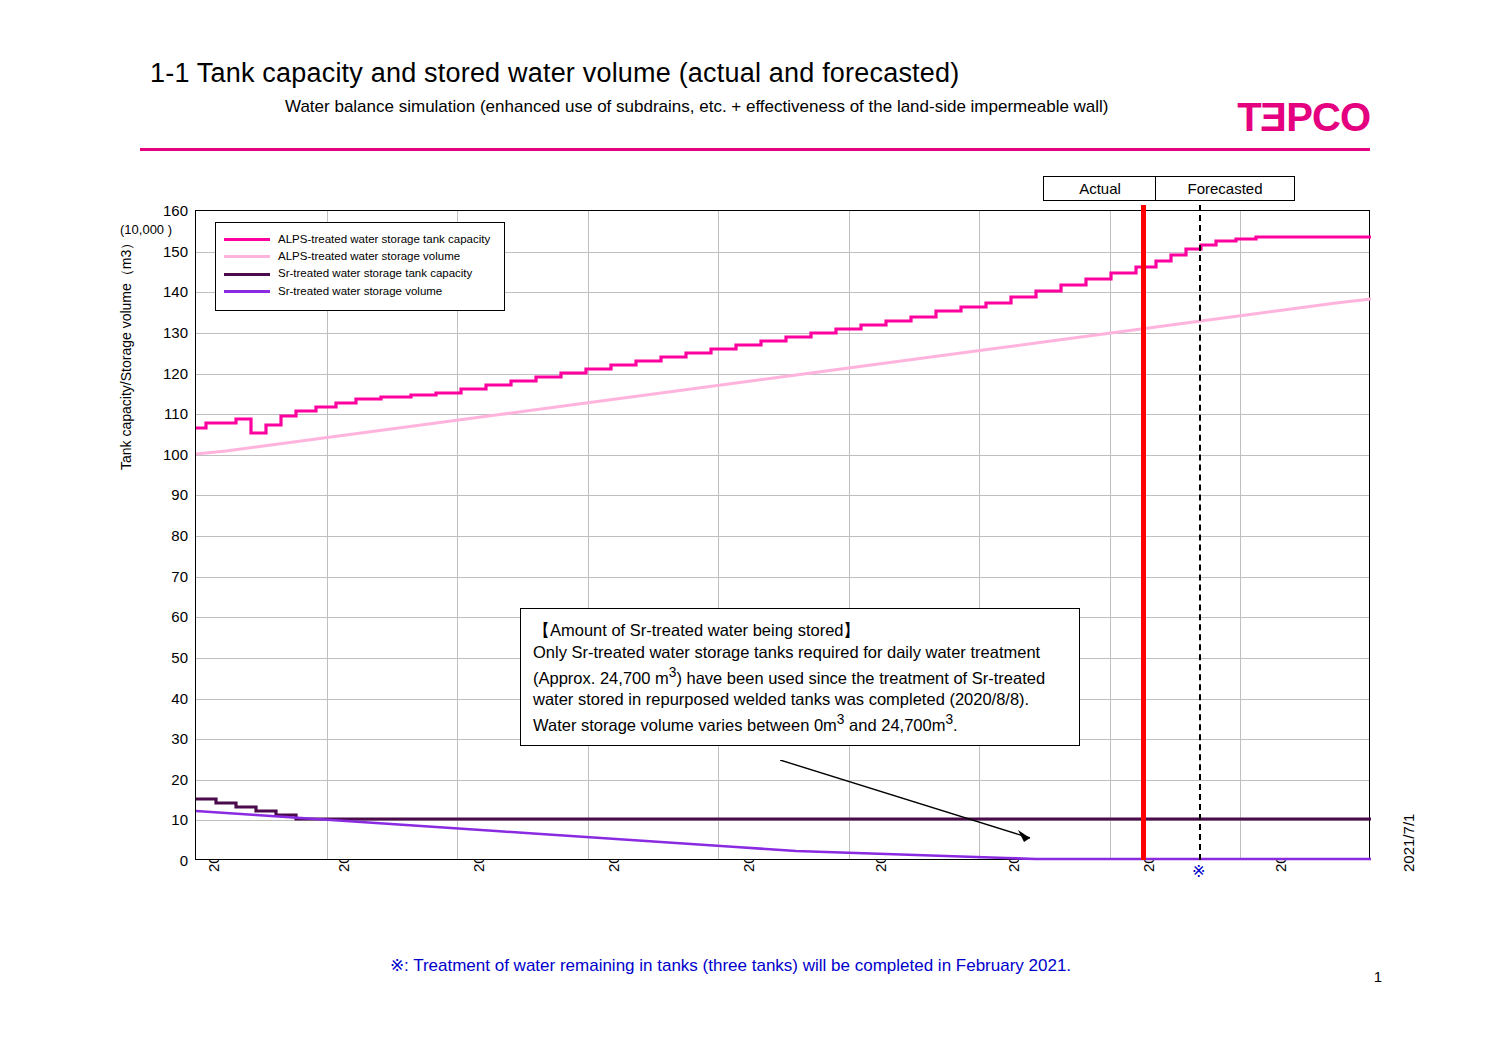1-1 Tank capacity and stored water volume (actual and forecasted)
Water balance simulation (enhanced use of subdrains, etc. + effectiveness of the land-side impermeable wall)
TEPCO
(10,000 )
Tank capacity/Storage volume（m3）
160
150
140
130
120
110
100
90
80
70
60
50
40
30
20
10
0
2019/4/1
2019/7/1
2019/10/1
2020/1/1
2020/4/1
2020/7/1
2020/10/1
2021/1/1
2021/4/1
2021/7/1
Actual
Forecasted
ALPS-treated water storage tank capacity
ALPS-treated water storage volume
Sr-treated water storage tank capacity
Sr-treated water storage volume
【Amount of Sr-treated water being stored】
Only Sr-treated water storage tanks required for daily water treatment (Approx. 24,700 m3) have been used since the treatment of Sr-treated water stored in repurposed welded tanks was completed (2020/8/8). Water storage volume varies between 0m3 and 24,700m3.
※
※: Treatment of water remaining in tanks (three tanks) will be completed in February 2021.
1